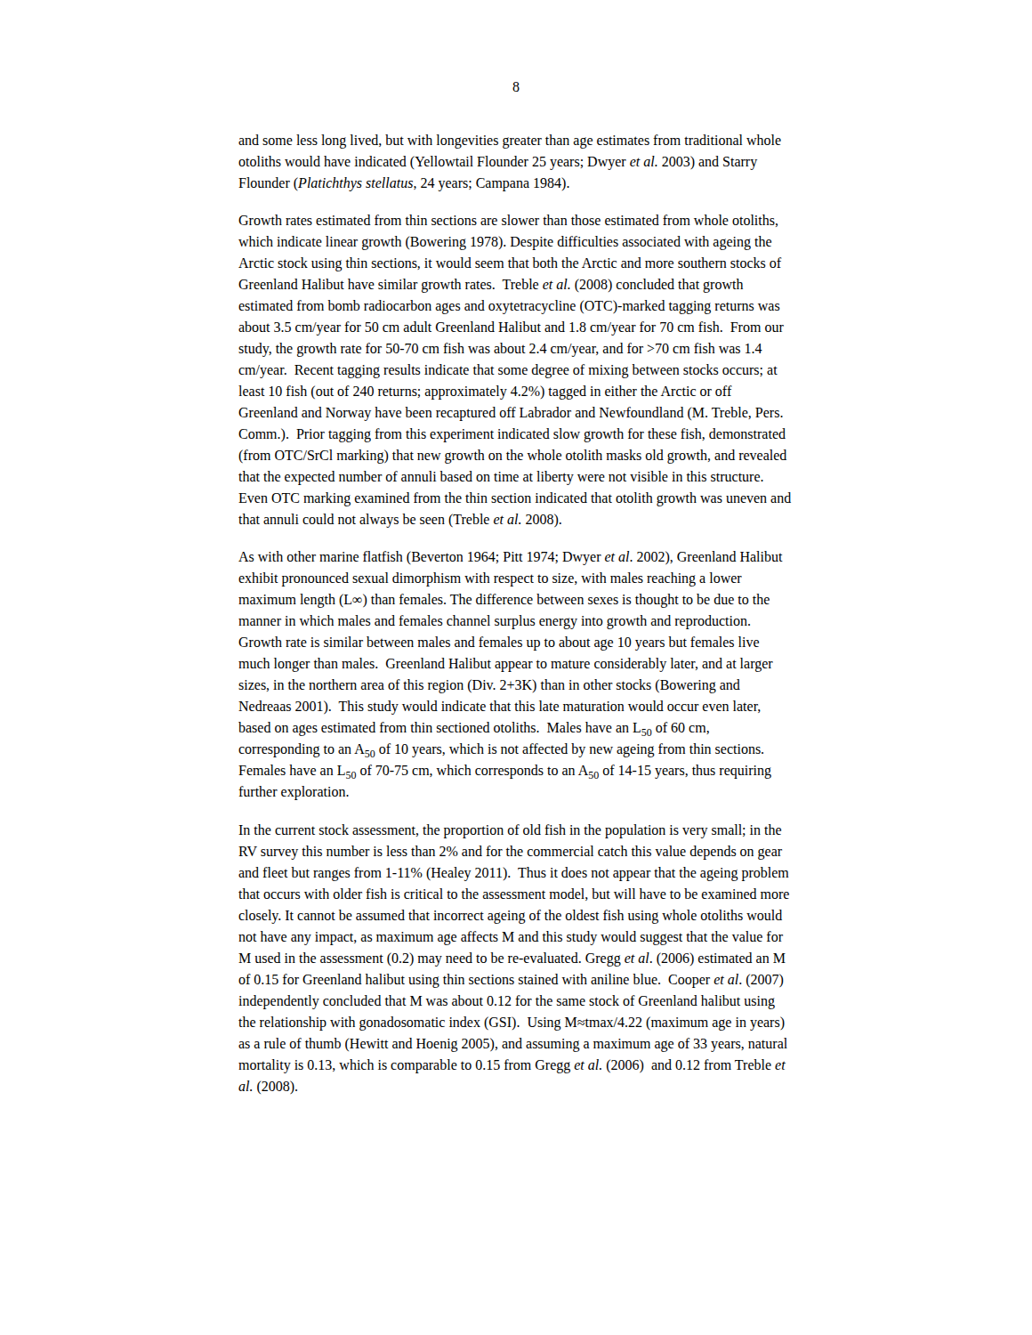8
and some less long lived, but with longevities greater than age estimates from traditional whole otoliths would have indicated (Yellowtail Flounder 25 years; Dwyer et al. 2003) and Starry Flounder (Platichthys stellatus, 24 years; Campana 1984).
Growth rates estimated from thin sections are slower than those estimated from whole otoliths, which indicate linear growth (Bowering 1978). Despite difficulties associated with ageing the Arctic stock using thin sections, it would seem that both the Arctic and more southern stocks of Greenland Halibut have similar growth rates. Treble et al. (2008) concluded that growth estimated from bomb radiocarbon ages and oxytetracycline (OTC)-marked tagging returns was about 3.5 cm/year for 50 cm adult Greenland Halibut and 1.8 cm/year for 70 cm fish. From our study, the growth rate for 50-70 cm fish was about 2.4 cm/year, and for >70 cm fish was 1.4 cm/year. Recent tagging results indicate that some degree of mixing between stocks occurs; at least 10 fish (out of 240 returns; approximately 4.2%) tagged in either the Arctic or off Greenland and Norway have been recaptured off Labrador and Newfoundland (M. Treble, Pers. Comm.). Prior tagging from this experiment indicated slow growth for these fish, demonstrated (from OTC/SrCl marking) that new growth on the whole otolith masks old growth, and revealed that the expected number of annuli based on time at liberty were not visible in this structure. Even OTC marking examined from the thin section indicated that otolith growth was uneven and that annuli could not always be seen (Treble et al. 2008).
As with other marine flatfish (Beverton 1964; Pitt 1974; Dwyer et al. 2002), Greenland Halibut exhibit pronounced sexual dimorphism with respect to size, with males reaching a lower maximum length (L∞) than females. The difference between sexes is thought to be due to the manner in which males and females channel surplus energy into growth and reproduction. Growth rate is similar between males and females up to about age 10 years but females live much longer than males. Greenland Halibut appear to mature considerably later, and at larger sizes, in the northern area of this region (Div. 2+3K) than in other stocks (Bowering and Nedreaas 2001). This study would indicate that this late maturation would occur even later, based on ages estimated from thin sectioned otoliths. Males have an L50 of 60 cm, corresponding to an A50 of 10 years, which is not affected by new ageing from thin sections. Females have an L50 of 70-75 cm, which corresponds to an A50 of 14-15 years, thus requiring further exploration.
In the current stock assessment, the proportion of old fish in the population is very small; in the RV survey this number is less than 2% and for the commercial catch this value depends on gear and fleet but ranges from 1-11% (Healey 2011). Thus it does not appear that the ageing problem that occurs with older fish is critical to the assessment model, but will have to be examined more closely. It cannot be assumed that incorrect ageing of the oldest fish using whole otoliths would not have any impact, as maximum age affects M and this study would suggest that the value for M used in the assessment (0.2) may need to be re-evaluated. Gregg et al. (2006) estimated an M of 0.15 for Greenland halibut using thin sections stained with aniline blue. Cooper et al. (2007) independently concluded that M was about 0.12 for the same stock of Greenland halibut using the relationship with gonadosomatic index (GSI). Using M≈tmax/4.22 (maximum age in years) as a rule of thumb (Hewitt and Hoenig 2005), and assuming a maximum age of 33 years, natural mortality is 0.13, which is comparable to 0.15 from Gregg et al. (2006) and 0.12 from Treble et al. (2008).